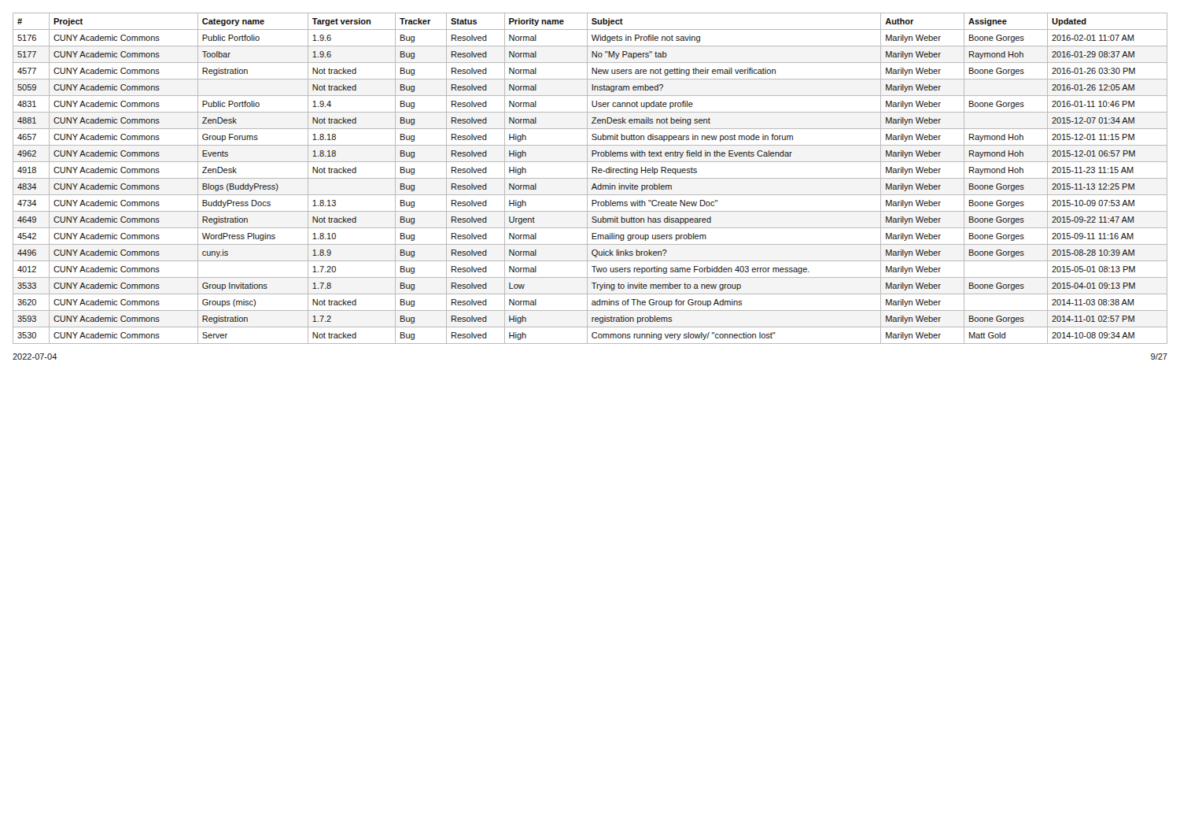Redmine issue list
| # | Project | Category name | Target version | Tracker | Status | Priority name | Subject | Author | Assignee | Updated |
| --- | --- | --- | --- | --- | --- | --- | --- | --- | --- | --- |
| 5176 | CUNY Academic Commons | Public Portfolio | 1.9.6 | Bug | Resolved | Normal | Widgets in Profile not saving | Marilyn Weber | Boone Gorges | 2016-02-01 11:07 AM |
| 5177 | CUNY Academic Commons | Toolbar | 1.9.6 | Bug | Resolved | Normal | No "My Papers" tab | Marilyn Weber | Raymond Hoh | 2016-01-29 08:37 AM |
| 4577 | CUNY Academic Commons | Registration | Not tracked | Bug | Resolved | Normal | New users are not getting their email verification | Marilyn Weber | Boone Gorges | 2016-01-26 03:30 PM |
| 5059 | CUNY Academic Commons | | Not tracked | Bug | Resolved | Normal | Instagram embed? | Marilyn Weber | | 2016-01-26 12:05 AM |
| 4831 | CUNY Academic Commons | Public Portfolio | 1.9.4 | Bug | Resolved | Normal | User cannot update profile | Marilyn Weber | Boone Gorges | 2016-01-11 10:46 PM |
| 4881 | CUNY Academic Commons | ZenDesk | Not tracked | Bug | Resolved | Normal | ZenDesk emails not being sent | Marilyn Weber | | 2015-12-07 01:34 AM |
| 4657 | CUNY Academic Commons | Group Forums | 1.8.18 | Bug | Resolved | High | Submit button disappears in new post mode in forum | Marilyn Weber | Raymond Hoh | 2015-12-01 11:15 PM |
| 4962 | CUNY Academic Commons | Events | 1.8.18 | Bug | Resolved | High | Problems with text entry field in the Events Calendar | Marilyn Weber | Raymond Hoh | 2015-12-01 06:57 PM |
| 4918 | CUNY Academic Commons | ZenDesk | Not tracked | Bug | Resolved | High | Re-directing Help Requests | Marilyn Weber | Raymond Hoh | 2015-11-23 11:15 AM |
| 4834 | CUNY Academic Commons | Blogs (BuddyPress) | | Bug | Resolved | Normal | Admin invite problem | Marilyn Weber | Boone Gorges | 2015-11-13 12:25 PM |
| 4734 | CUNY Academic Commons | BuddyPress Docs | 1.8.13 | Bug | Resolved | High | Problems with "Create New Doc" | Marilyn Weber | Boone Gorges | 2015-10-09 07:53 AM |
| 4649 | CUNY Academic Commons | Registration | Not tracked | Bug | Resolved | Urgent | Submit button has disappeared | Marilyn Weber | Boone Gorges | 2015-09-22 11:47 AM |
| 4542 | CUNY Academic Commons | WordPress Plugins | 1.8.10 | Bug | Resolved | Normal | Emailing group users problem | Marilyn Weber | Boone Gorges | 2015-09-11 11:16 AM |
| 4496 | CUNY Academic Commons | cuny.is | 1.8.9 | Bug | Resolved | Normal | Quick links broken? | Marilyn Weber | Boone Gorges | 2015-08-28 10:39 AM |
| 4012 | CUNY Academic Commons | | 1.7.20 | Bug | Resolved | Normal | Two users reporting same Forbidden 403 error message. | Marilyn Weber | | 2015-05-01 08:13 PM |
| 3533 | CUNY Academic Commons | Group Invitations | 1.7.8 | Bug | Resolved | Low | Trying to invite member to a new group | Marilyn Weber | Boone Gorges | 2015-04-01 09:13 PM |
| 3620 | CUNY Academic Commons | Groups (misc) | Not tracked | Bug | Resolved | Normal | admins of The Group for Group Admins | Marilyn Weber | | 2014-11-03 08:38 AM |
| 3593 | CUNY Academic Commons | Registration | 1.7.2 | Bug | Resolved | High | registration problems | Marilyn Weber | Boone Gorges | 2014-11-01 02:57 PM |
| 3530 | CUNY Academic Commons | Server | Not tracked | Bug | Resolved | High | Commons running very slowly/ "connection lost" | Marilyn Weber | Matt Gold | 2014-10-08 09:34 AM |
2022-07-04
9/27